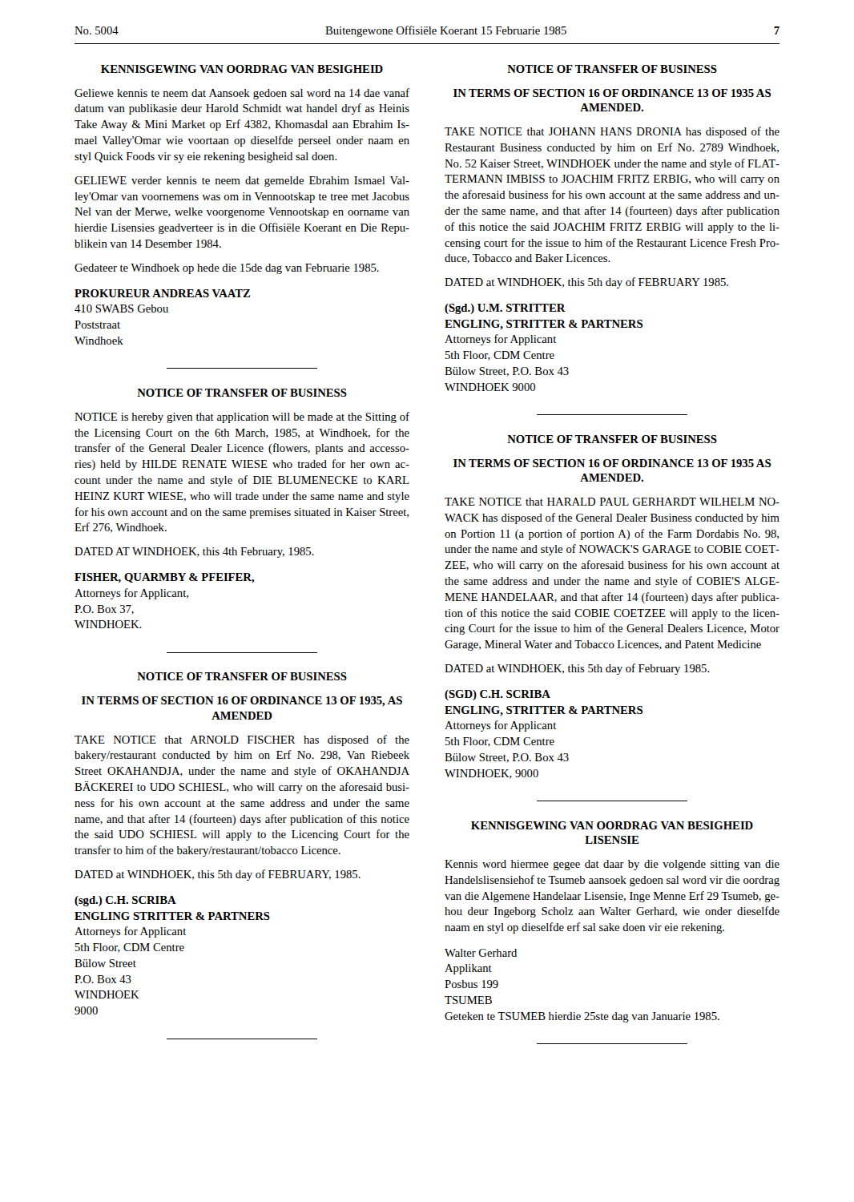No. 5004 Buitengewone Offisiële Koerant 15 Februarie 1985 7
Kennisgewing van Oordrag van Besigheid
Geliewe kennis te neem dat Aansoek gedoen sal word na 14 dae vanaf datum van publikasie deur Harold Schmidt wat handel dryf as Heinis Take Away & Mini Market op Erf 4382, Khomasdal aan Ebrahim Ismael Valley'Omar wie voortaan op dieselfde perseel onder naam en styl Quick Foods vir sy eie rekening besigheid sal doen.
GELIEWE verder kennis te neem dat gemelde Ebrahim Ismael Valley'Omar van voornemens was om in Vennootskap te tree met Jacobus Nel van der Merwe, welke voorgenome Vennootskap en oorname van hierdie Lisensies geadverteer is in die Offisiële Koerant en Die Republikein van 14 Desember 1984.
Gedateer te Windhoek op hede die 15de dag van Februarie 1985.
PROKUREUR ANDREAS VAATZ
410 SWABS Gebou
Poststraat
Windhoek
Notice of Transfer of Business
NOTICE is hereby given that application will be made at the Sitting of the Licensing Court on the 6th March, 1985, at Windhoek, for the transfer of the General Dealer Licence (flowers, plants and accessories) held by HILDE RENATE WIESE who traded for her own account under the name and style of DIE BLUMENECKE to KARL HEINZ KURT WIESE, who will trade under the same name and style for his own account and on the same premises situated in Kaiser Street, Erf 276, Windhoek.
DATED AT WINDHOEK, this 4th February, 1985.
FISHER, QUARMBY & PFEIFER,
Attorneys for Applicant,
P.O. Box 37,
WINDHOEK.
Notice of Transfer of Business
In terms of Section 16 of Ordinance 13 of 1935, as amended
TAKE NOTICE that ARNOLD FISCHER has disposed of the bakery/restaurant conducted by him on Erf No. 298, Van Riebeek Street OKAHANDJA, under the name and style of OKAHANDJA BÄCKEREI to UDO SCHIESL, who will carry on the aforesaid business for his own account at the same address and under the same name, and that after 14 (fourteen) days after publication of this notice the said UDO SCHIESL will apply to the Licencing Court for the transfer to him of the bakery/restaurant/tobacco Licence.
DATED at WINDHOEK, this 5th day of FEBRUARY, 1985.
(sgd.) C.H. SCRIBA
ENGLING STRITTER & PARTNERS
Attorneys for Applicant
5th Floor, CDM Centre
Bülow Street
P.O. Box 43
WINDHOEK
9000
Notice of Transfer of Business
In terms of Section 16 of Ordinance 13 of 1935 as amended.
TAKE NOTICE that JOHANN HANS DRONIA has disposed of the Restaurant Business conducted by him on Erf No. 2789 Windhoek, No. 52 Kaiser Street, WINDHOEK under the name and style of FLATTERMANN IMBISS to JOACHIM FRITZ ERBIG, who will carry on the aforesaid business for his own account at the same address and under the same name, and that after 14 (fourteen) days after publication of this notice the said JOACHIM FRITZ ERBIG will apply to the licensing court for the issue to him of the Restaurant Licence Fresh Produce, Tobacco and Baker Licences.
DATED at WINDHOEK, this 5th day of FEBRUARY 1985.
(Sgd.) U.M. STRITTER
ENGLING, STRITTER & PARTNERS
Attorneys for Applicant
5th Floor, CDM Centre
Bülow Street, P.O. Box 43
WINDHOEK 9000
Notice of Transfer of Business
In terms of Section 16 of Ordinance 13 of 1935 as amended.
TAKE NOTICE that HARALD PAUL GERHARDT WILHELM NOWACK has disposed of the General Dealer Business conducted by him on Portion 11 (a portion of portion A) of the Farm Dordabis No. 98, under the name and style of NOWACK'S GARAGE to COBIE COETZEE, who will carry on the aforesaid business for his own account at the same address and under the name and style of COBIE'S ALGEMENE HANDELAAR, and that after 14 (fourteen) days after publication of this notice the said COBIE COETZEE will apply to the licencing Court for the issue to him of the General Dealers Licence, Motor Garage, Mineral Water and Tobacco Licences, and Patent Medicine
DATED at WINDHOEK, this 5th day of February 1985.
(SGD) C.H. SCRIBA
ENGLING, STRITTER & PARTNERS
Attorneys for Applicant
5th Floor, CDM Centre
Bülow Street, P.O. Box 43
WINDHOEK, 9000
Kennisgewing van Oordrag van Besigheid Lisensie
Kennis word hiermee gegee dat daar by die volgende sitting van die Handelslisensiehof te Tsumeb aansoek gedoen sal word vir die oordrag van die Algemene Handelaar Lisensie, Inge Menne Erf 29 Tsumeb, gehou deur Ingeborg Scholz aan Walter Gerhard, wie onder dieselfde naam en styl op dieselfde erf sal sake doen vir eie rekening.
Walter Gerhard
Applikant
Posbus 199
TSUMEB
Geteken te TSUMEB hierdie 25ste dag van Januarie 1985.